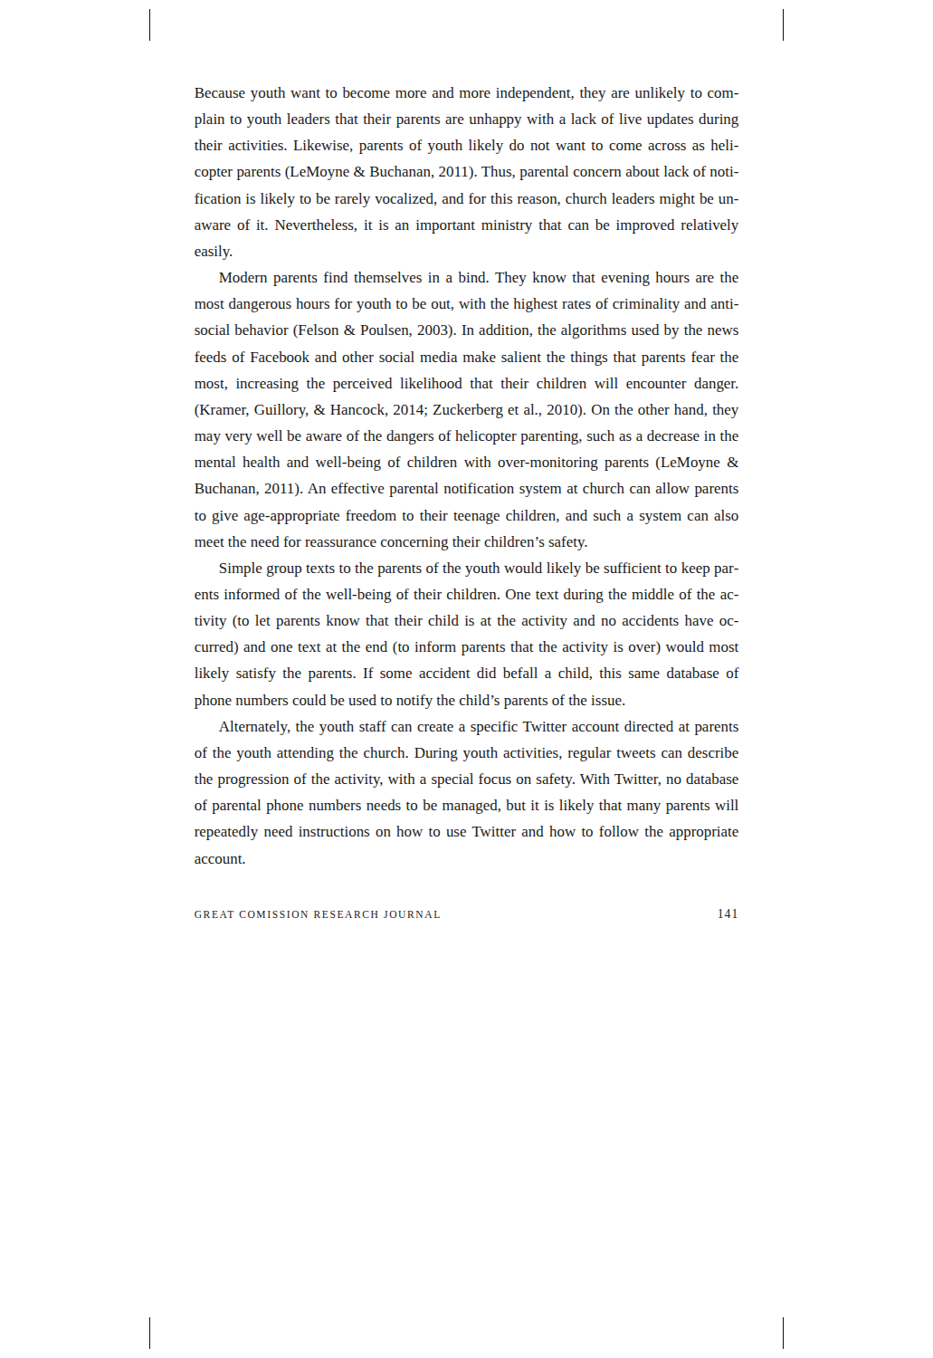Because youth want to become more and more independent, they are unlikely to complain to youth leaders that their parents are unhappy with a lack of live updates during their activities. Likewise, parents of youth likely do not want to come across as helicopter parents (LeMoyne & Buchanan, 2011). Thus, parental concern about lack of notification is likely to be rarely vocalized, and for this reason, church leaders might be unaware of it. Nevertheless, it is an important ministry that can be improved relatively easily.
Modern parents find themselves in a bind. They know that evening hours are the most dangerous hours for youth to be out, with the highest rates of criminality and anti-social behavior (Felson & Poulsen, 2003). In addition, the algorithms used by the news feeds of Facebook and other social media make salient the things that parents fear the most, increasing the perceived likelihood that their children will encounter danger. (Kramer, Guillory, & Hancock, 2014; Zuckerberg et al., 2010). On the other hand, they may very well be aware of the dangers of helicopter parenting, such as a decrease in the mental health and well-being of children with over-monitoring parents (LeMoyne & Buchanan, 2011). An effective parental notification system at church can allow parents to give age-appropriate freedom to their teenage children, and such a system can also meet the need for reassurance concerning their children’s safety.
Simple group texts to the parents of the youth would likely be sufficient to keep parents informed of the well-being of their children. One text during the middle of the activity (to let parents know that their child is at the activity and no accidents have occurred) and one text at the end (to inform parents that the activity is over) would most likely satisfy the parents. If some accident did befall a child, this same database of phone numbers could be used to notify the child’s parents of the issue.
Alternately, the youth staff can create a specific Twitter account directed at parents of the youth attending the church. During youth activities, regular tweets can describe the progression of the activity, with a special focus on safety. With Twitter, no database of parental phone numbers needs to be managed, but it is likely that many parents will repeatedly need instructions on how to use Twitter and how to follow the appropriate account.
Great Comission Research Journal 141